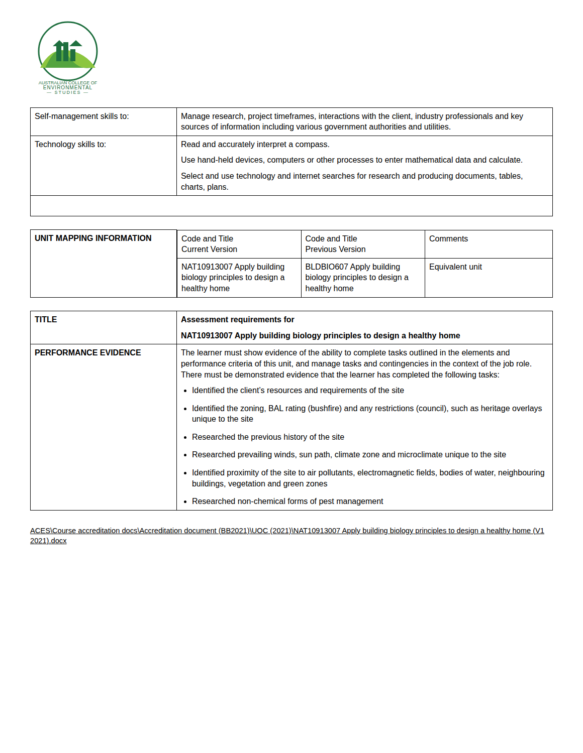AUSTRALIAN COLLEGE OF ENVIRONMENTAL — STUDIES —
| Self-management skills to: | Manage research, project timeframes, interactions with the client, industry professionals and key sources of information including various government authorities and utilities. |
| Technology skills to: | Read and accurately interpret a compass. Use hand-held devices, computers or other processes to enter mathematical data and calculate. Select and use technology and internet searches for research and producing documents, tables, charts, plans. |
| UNIT MAPPING INFORMATION | / Code and Title Current Version / Code and Title Previous Version / Comments / / NAT10913007 Apply building biology principles to design a healthy home / BLDBIO607 Apply building biology principles to design a healthy home / Equivalent unit / |
| TITLE | Assessment requirements for NAT10913007 Apply building biology principles to design a healthy home |
| PERFORMANCE EVIDENCE | The learner must show evidence of the ability to complete tasks outlined in the elements and performance criteria of this unit, and manage tasks and contingencies in the context of the job role. There must be demonstrated evidence that the learner has completed the following tasks: Identified the client’s resources and requirements of the site Identified the zoning, BAL rating (bushfire) and any restrictions (council), such as heritage overlays unique to the site Researched the previous history of the site Researched prevailing winds, sun path, climate zone and microclimate unique to the site Identified proximity of the site to air pollutants, electromagnetic fields, bodies of water, neighbouring buildings, vegetation and green zones Researched non-chemical forms of pest management |
ACES\Course accreditation docs\Accreditation document (BB2021)\UOC (2021)\NAT10913007 Apply building biology principles to design a healthy home (V1 2021).docx